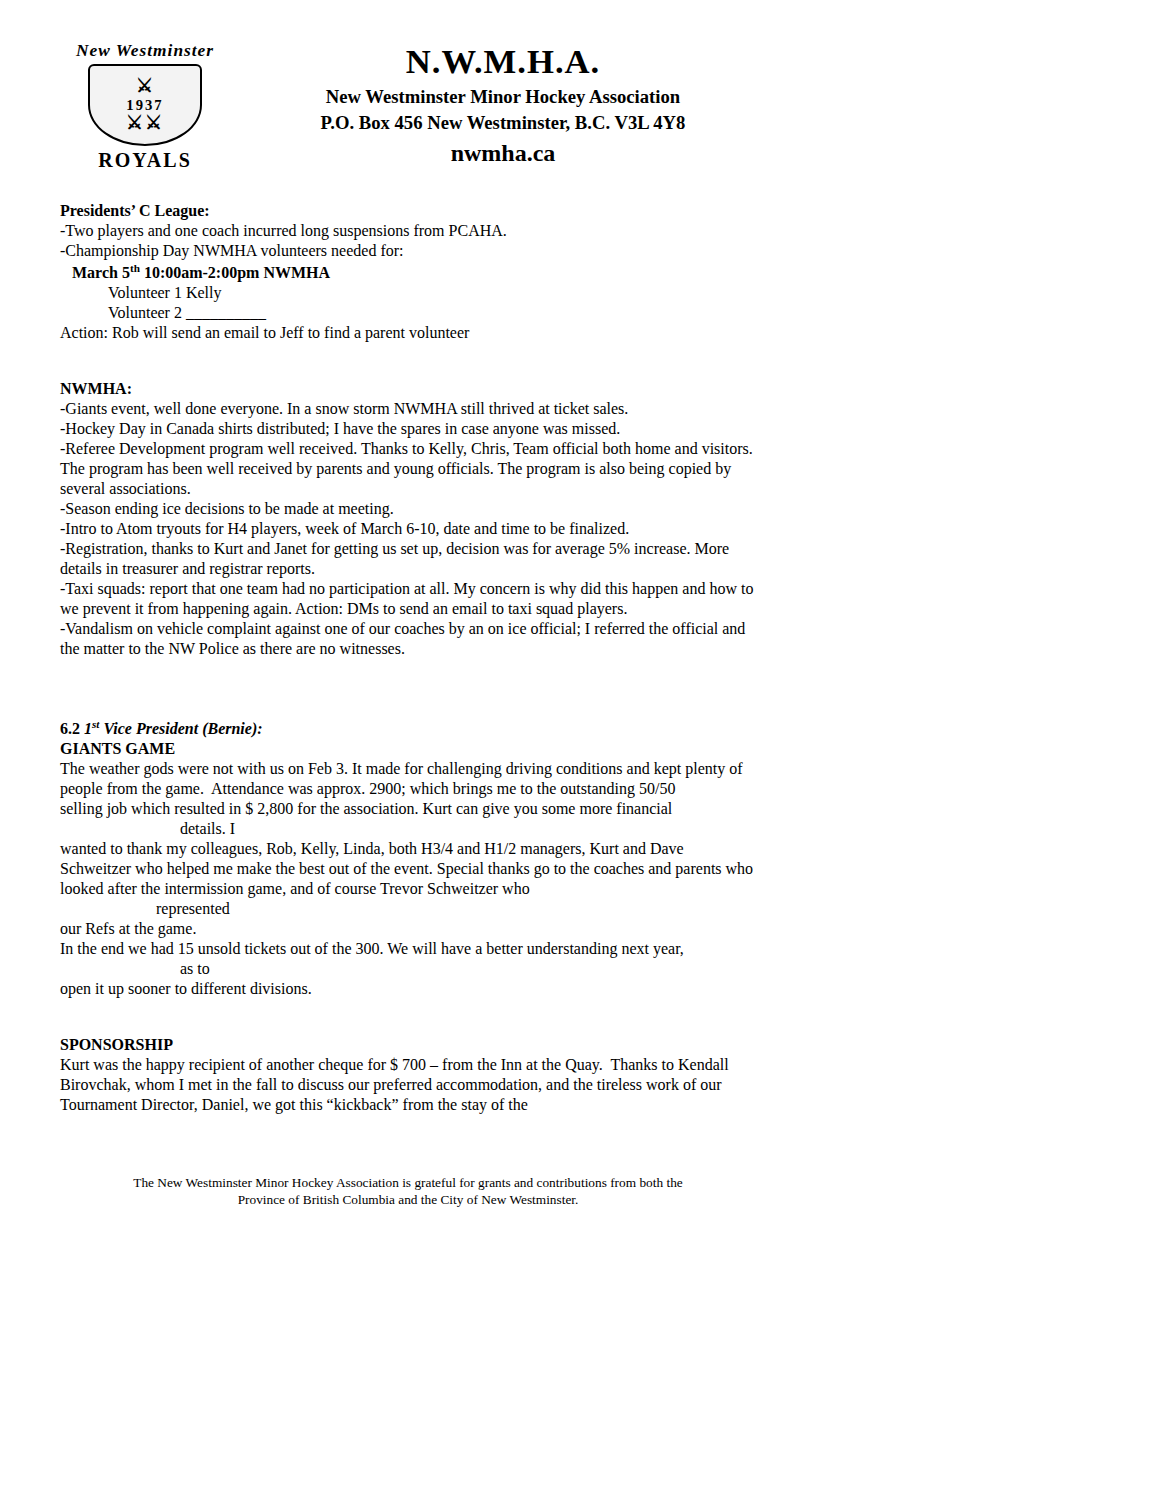New Westminster
⚔
1937
⚔⚔
ROYALS
N.W.M.H.A.
New Westminster Minor Hockey Association
P.O. Box 456 New Westminster, B.C. V3L 4Y8
nwmha.ca
Presidents’ C League:
-Two players and one coach incurred long suspensions from PCAHA.
-Championship Day NWMHA volunteers needed for:
March 5th 10:00am-2:00pm NWMHA
Volunteer 1 Kelly
Volunteer 2 __________
Action: Rob will send an email to Jeff to find a parent volunteer
NWMHA:
-Giants event, well done everyone. In a snow storm NWMHA still thrived at ticket sales.
-Hockey Day in Canada shirts distributed; I have the spares in case anyone was missed.
-Referee Development program well received. Thanks to Kelly, Chris, Team official both home and visitors. The program has been well received by parents and young officials. The program is also being copied by several associations.
-Season ending ice decisions to be made at meeting.
-Intro to Atom tryouts for H4 players, week of March 6-10, date and time to be finalized.
-Registration, thanks to Kurt and Janet for getting us set up, decision was for average 5% increase. More details in treasurer and registrar reports.
-Taxi squads: report that one team had no participation at all. My concern is why did this happen and how to we prevent it from happening again. Action: DMs to send an email to taxi squad players.
-Vandalism on vehicle complaint against one of our coaches by an on ice official; I referred the official and the matter to the NW Police as there are no witnesses.
6.2 1st Vice President (Bernie):
GIANTS GAME
The weather gods were not with us on Feb 3. It made for challenging driving conditions and kept plenty of people from the game. Attendance was approx. 2900; which brings me to the outstanding 50/50
selling job which resulted in $ 2,800 for the association. Kurt can give you some more financial
details. I
wanted to thank my colleagues, Rob, Kelly, Linda, both H3/4 and H1/2 managers, Kurt and Dave Schweitzer who helped me make the best out of the event. Special thanks go to the coaches and parents who looked after the intermission game, and of course Trevor Schweitzer who
represented
our Refs at the game.
In the end we had 15 unsold tickets out of the 300. We will have a better understanding next year,
as to
open it up sooner to different divisions.
SPONSORSHIP
Kurt was the happy recipient of another cheque for $ 700 – from the Inn at the Quay. Thanks to Kendall Birovchak, whom I met in the fall to discuss our preferred accommodation, and the tireless work of our Tournament Director, Daniel, we got this “kickback” from the stay of the
The New Westminster Minor Hockey Association is grateful for grants and contributions from both the
Province of British Columbia and the City of New Westminster.